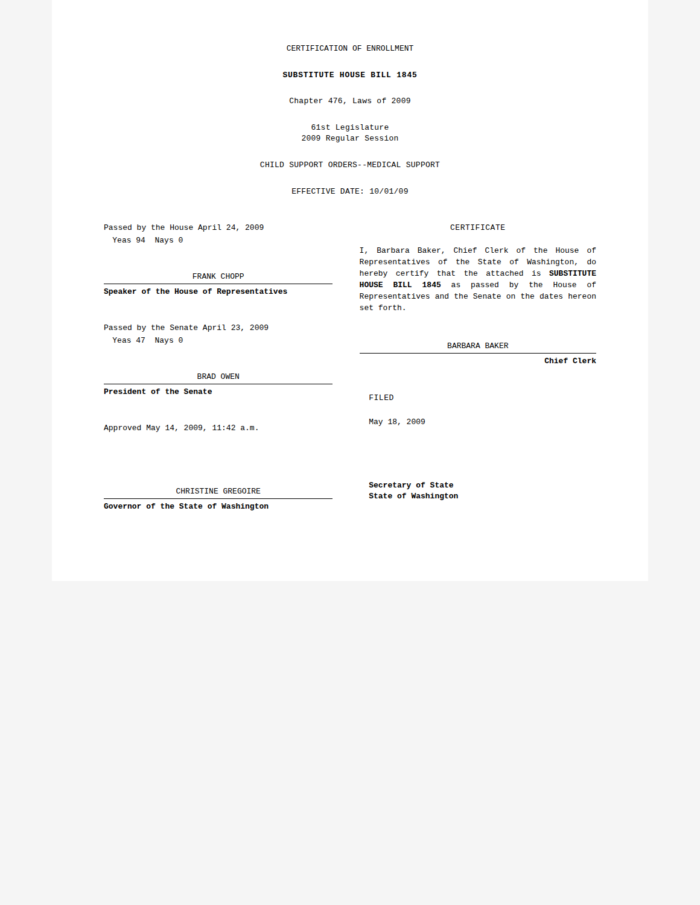CERTIFICATION OF ENROLLMENT
SUBSTITUTE HOUSE BILL 1845
Chapter 476, Laws of 2009
61st Legislature
2009 Regular Session
CHILD SUPPORT ORDERS--MEDICAL SUPPORT
EFFECTIVE DATE: 10/01/09
| Passed by the House April 24, 2009 Yeas 94 Nays 0 FRANK CHOPP Speaker of the House of Representatives Passed by the Senate April 23, 2009 Yeas 47 Nays 0 BRAD OWEN President of the Senate Approved May 14, 2009, 11:42 a.m. CHRISTINE GREGOIRE Governor of the State of Washington | CERTIFICATE I, Barbara Baker, Chief Clerk of the House of Representatives of the State of Washington, do hereby certify that the attached is SUBSTITUTE HOUSE BILL 1845 as passed by the House of Representatives and the Senate on the dates hereon set forth. BARBARA BAKER Chief Clerk FILED May 18, 2009 Secretary of State State of Washington |